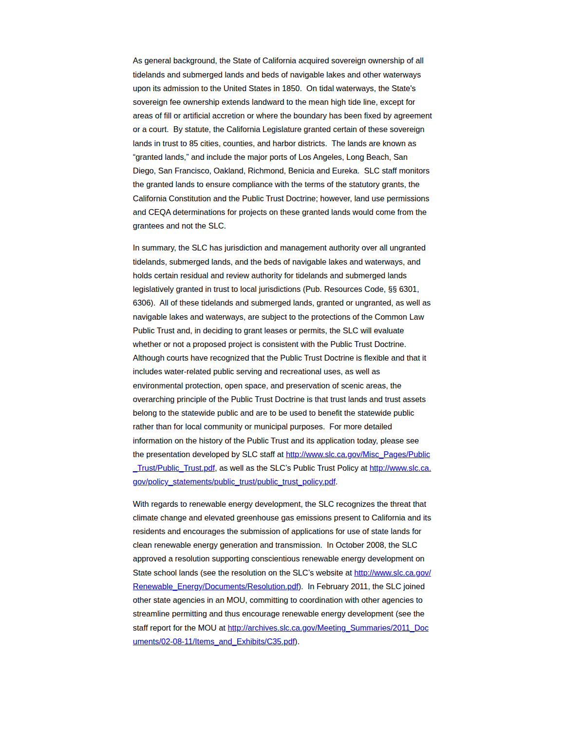As general background, the State of California acquired sovereign ownership of all tidelands and submerged lands and beds of navigable lakes and other waterways upon its admission to the United States in 1850. On tidal waterways, the State's sovereign fee ownership extends landward to the mean high tide line, except for areas of fill or artificial accretion or where the boundary has been fixed by agreement or a court. By statute, the California Legislature granted certain of these sovereign lands in trust to 85 cities, counties, and harbor districts. The lands are known as “granted lands,” and include the major ports of Los Angeles, Long Beach, San Diego, San Francisco, Oakland, Richmond, Benicia and Eureka. SLC staff monitors the granted lands to ensure compliance with the terms of the statutory grants, the California Constitution and the Public Trust Doctrine; however, land use permissions and CEQA determinations for projects on these granted lands would come from the grantees and not the SLC.
In summary, the SLC has jurisdiction and management authority over all ungranted tidelands, submerged lands, and the beds of navigable lakes and waterways, and holds certain residual and review authority for tidelands and submerged lands legislatively granted in trust to local jurisdictions (Pub. Resources Code, §§ 6301, 6306). All of these tidelands and submerged lands, granted or ungranted, as well as navigable lakes and waterways, are subject to the protections of the Common Law Public Trust and, in deciding to grant leases or permits, the SLC will evaluate whether or not a proposed project is consistent with the Public Trust Doctrine. Although courts have recognized that the Public Trust Doctrine is flexible and that it includes water-related public serving and recreational uses, as well as environmental protection, open space, and preservation of scenic areas, the overarching principle of the Public Trust Doctrine is that trust lands and trust assets belong to the statewide public and are to be used to benefit the statewide public rather than for local community or municipal purposes. For more detailed information on the history of the Public Trust and its application today, please see the presentation developed by SLC staff at http://www.slc.ca.gov/Misc_Pages/Public_Trust/Public_Trust.pdf, as well as the SLC’s Public Trust Policy at http://www.slc.ca.gov/policy_statements/public_trust/public_trust_policy.pdf.
With regards to renewable energy development, the SLC recognizes the threat that climate change and elevated greenhouse gas emissions present to California and its residents and encourages the submission of applications for use of state lands for clean renewable energy generation and transmission. In October 2008, the SLC approved a resolution supporting conscientious renewable energy development on State school lands (see the resolution on the SLC’s website at http://www.slc.ca.gov/Renewable_Energy/Documents/Resolution.pdf). In February 2011, the SLC joined other state agencies in an MOU, committing to coordination with other agencies to streamline permitting and thus encourage renewable energy development (see the staff report for the MOU at http://archives.slc.ca.gov/Meeting_Summaries/2011_Documents/02-08-11/Items_and_Exhibits/C35.pdf).